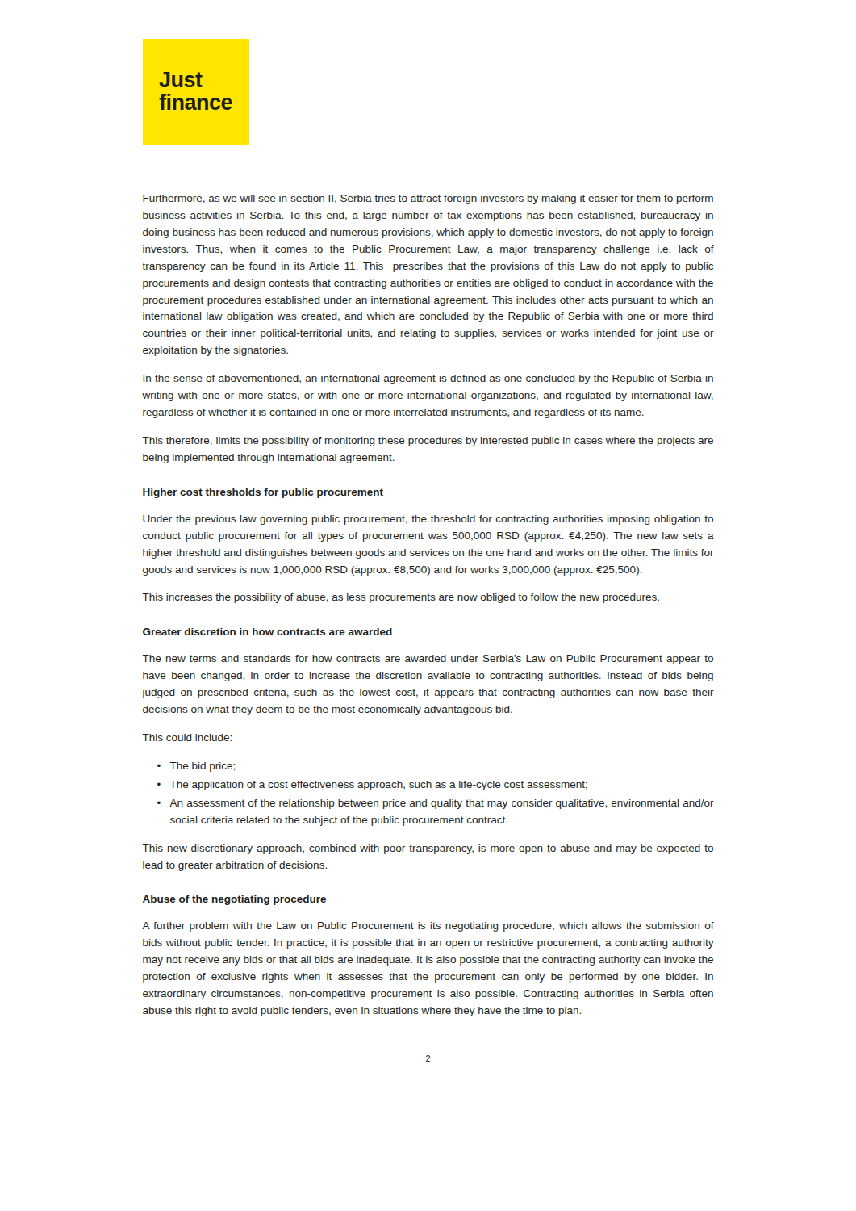Just
finance
Furthermore, as we will see in section II, Serbia tries to attract foreign investors by making it easier for them to perform business activities in Serbia. To this end, a large number of tax exemptions has been established, bureaucracy in doing business has been reduced and numerous provisions, which apply to domestic investors, do not apply to foreign investors. Thus, when it comes to the Public Procurement Law, a major transparency challenge i.e. lack of transparency can be found in its Article 11. This prescribes that the provisions of this Law do not apply to public procurements and design contests that contracting authorities or entities are obliged to conduct in accordance with the procurement procedures established under an international agreement. This includes other acts pursuant to which an international law obligation was created, and which are concluded by the Republic of Serbia with one or more third countries or their inner political-territorial units, and relating to supplies, services or works intended for joint use or exploitation by the signatories.
In the sense of abovementioned, an international agreement is defined as one concluded by the Republic of Serbia in writing with one or more states, or with one or more international organizations, and regulated by international law, regardless of whether it is contained in one or more interrelated instruments, and regardless of its name.
This therefore, limits the possibility of monitoring these procedures by interested public in cases where the projects are being implemented through international agreement.
Higher cost thresholds for public procurement
Under the previous law governing public procurement, the threshold for contracting authorities imposing obligation to conduct public procurement for all types of procurement was 500,000 RSD (approx. €4,250). The new law sets a higher threshold and distinguishes between goods and services on the one hand and works on the other. The limits for goods and services is now 1,000,000 RSD (approx. €8,500) and for works 3,000,000 (approx. €25,500).
This increases the possibility of abuse, as less procurements are now obliged to follow the new procedures.
Greater discretion in how contracts are awarded
The new terms and standards for how contracts are awarded under Serbia's Law on Public Procurement appear to have been changed, in order to increase the discretion available to contracting authorities. Instead of bids being judged on prescribed criteria, such as the lowest cost, it appears that contracting authorities can now base their decisions on what they deem to be the most economically advantageous bid.
This could include:
The bid price;
The application of a cost effectiveness approach, such as a life-cycle cost assessment;
An assessment of the relationship between price and quality that may consider qualitative, environmental and/or social criteria related to the subject of the public procurement contract.
This new discretionary approach, combined with poor transparency, is more open to abuse and may be expected to lead to greater arbitration of decisions.
Abuse of the negotiating procedure
A further problem with the Law on Public Procurement is its negotiating procedure, which allows the submission of bids without public tender. In practice, it is possible that in an open or restrictive procurement, a contracting authority may not receive any bids or that all bids are inadequate. It is also possible that the contracting authority can invoke the protection of exclusive rights when it assesses that the procurement can only be performed by one bidder. In extraordinary circumstances, non-competitive procurement is also possible. Contracting authorities in Serbia often abuse this right to avoid public tenders, even in situations where they have the time to plan.
2